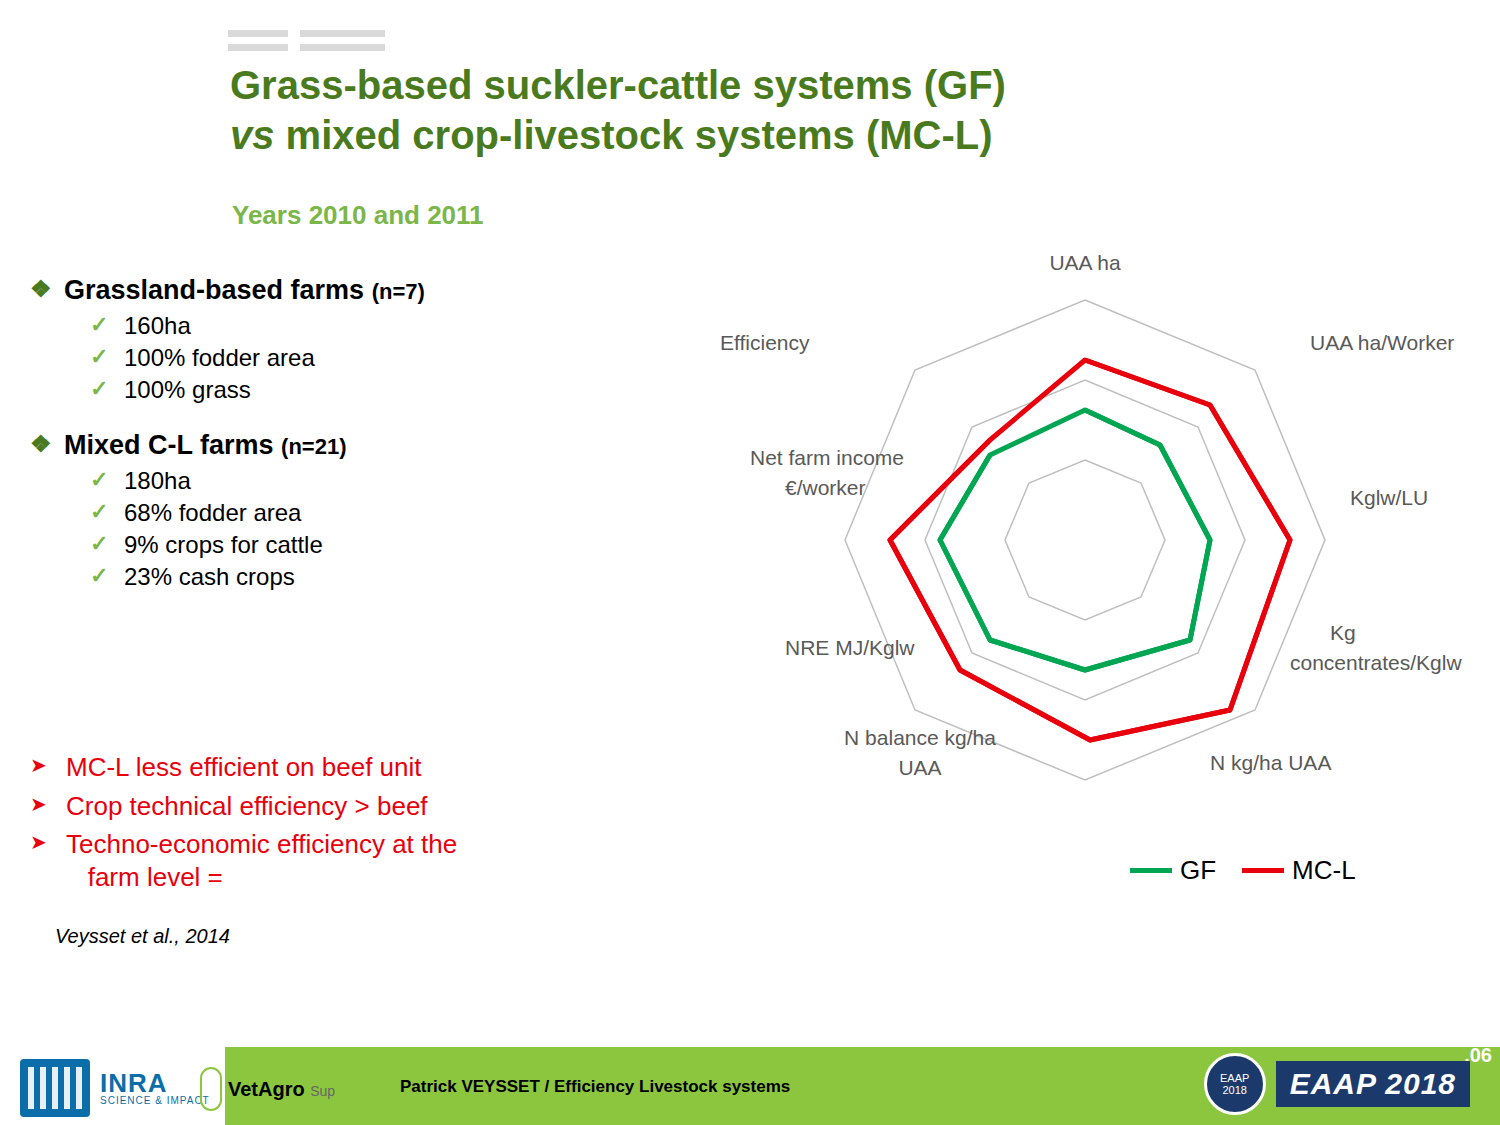Grass-based suckler-cattle systems (GF)
vs mixed crop-livestock systems (MC-L)
Years 2010 and 2011
❖Grassland-based farms (n=7)
160ha
100% fodder area
100% grass
❖Mixed C-L farms (n=21)
180ha
68% fodder area
9% crops for cattle
23% cash crops
MC-L less efficient on beef unit
Crop technical efficiency > beef
Techno-economic efficiency at the
farm level =
Veysset et al., 2014
UAA ha UAA ha/Worker Kglw/LU Kg concentrates/Kglw N kg/ha UAA N balance kg/ha UAA NRE MJ/Kglw Net farm income €/worker Efficiency
GF
MC-L
.06
INRA
SCIENCE & IMPACT
VetAgro Sup
Patrick VEYSSET / Efficiency Livestock systems
EAAP
2018
EAAP 2018